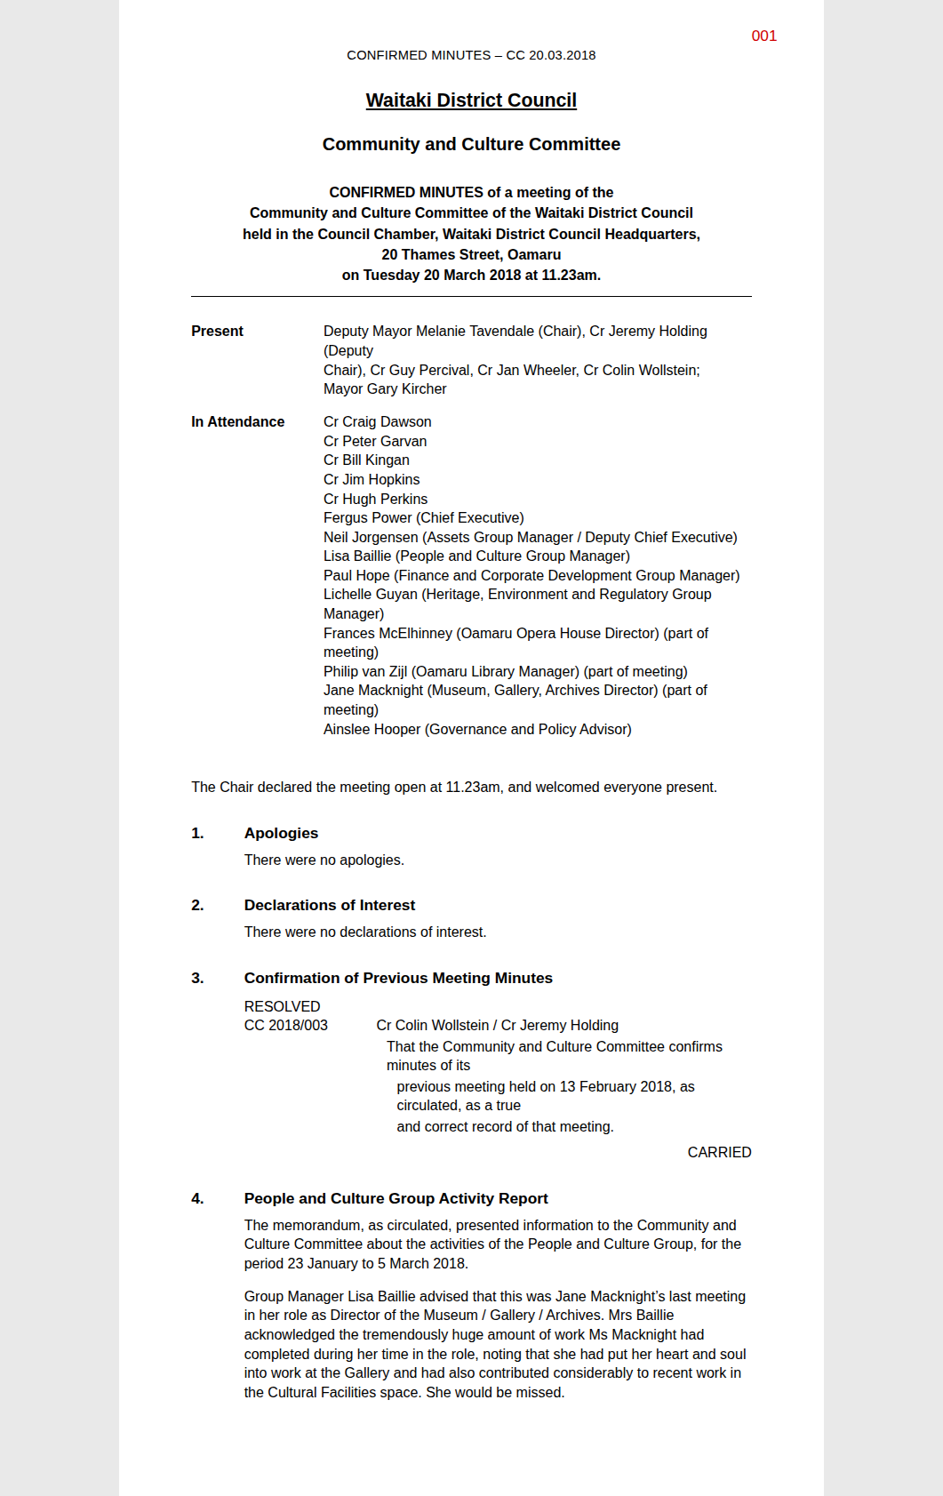001
CONFIRMED MINUTES – CC 20.03.2018
Waitaki District Council
Community and Culture Committee
CONFIRMED MINUTES of a meeting of the
Community and Culture Committee of the Waitaki District Council
held in the Council Chamber, Waitaki District Council Headquarters,
20 Thames Street, Oamaru
on Tuesday 20 March 2018 at 11.23am.
| Present | Deputy Mayor Melanie Tavendale (Chair), Cr Jeremy Holding (Deputy Chair), Cr Guy Percival, Cr Jan Wheeler, Cr Colin Wollstein; Mayor Gary Kircher |
| In Attendance | Cr Craig Dawson Cr Peter Garvan Cr Bill Kingan Cr Jim Hopkins Cr Hugh Perkins Fergus Power (Chief Executive) Neil Jorgensen (Assets Group Manager / Deputy Chief Executive) Lisa Baillie (People and Culture Group Manager) Paul Hope (Finance and Corporate Development Group Manager) Lichelle Guyan (Heritage, Environment and Regulatory Group Manager) Frances McElhinney (Oamaru Opera House Director) (part of meeting) Philip van Zijl (Oamaru Library Manager) (part of meeting) Jane Macknight (Museum, Gallery, Archives Director) (part of meeting) Ainslee Hooper (Governance and Policy Advisor) |
The Chair declared the meeting open at 11.23am, and welcomed everyone present.
1. Apologies
There were no apologies.
2. Declarations of Interest
There were no declarations of interest.
3. Confirmation of Previous Meeting Minutes
RESOLVED
| CC 2018/003 | Cr Colin Wollstein / Cr Jeremy Holding That the Community and Culture Committee confirms minutes of its previous meeting held on 13 February 2018, as circulated, as a true and correct record of that meeting. |
CARRIED
4. People and Culture Group Activity Report
The memorandum, as circulated, presented information to the Community and Culture Committee about the activities of the People and Culture Group, for the period 23 January to 5 March 2018.
Group Manager Lisa Baillie advised that this was Jane Macknight’s last meeting in her role as Director of the Museum / Gallery / Archives. Mrs Baillie acknowledged the tremendously huge amount of work Ms Macknight had completed during her time in the role, noting that she had put her heart and soul into work at the Gallery and had also contributed considerably to recent work in the Cultural Facilities space. She would be missed.